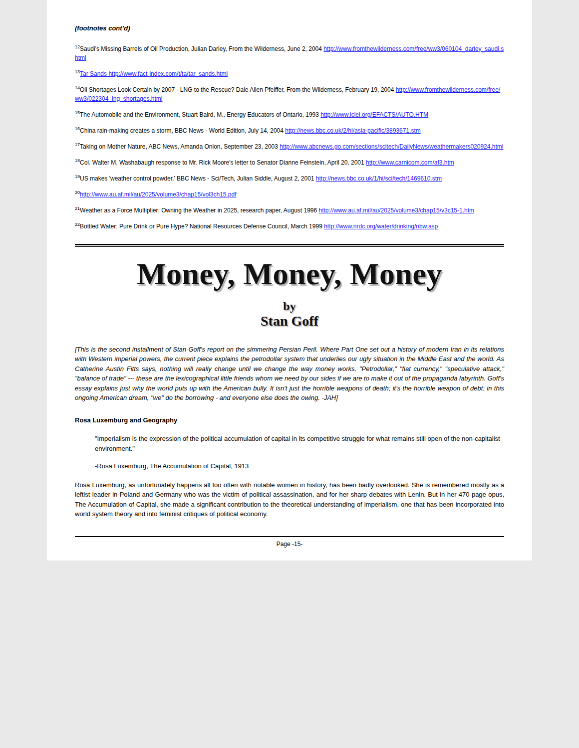(footnotes cont’d)
12Saudi's Missing Barrels of Oil Production, Julian Darley, From the Wilderness, June 2, 2004 http://www.fromthewilderness.com/free/ww3/060104_darley_saudi.shtml
13Tar Sands http://www.fact-index.com/t/ta/tar_sands.html
14Oil Shortages Look Certain by 2007 - LNG to the Rescue? Dale Allen Pfeiffer, From the Wilderness, February 19, 2004 http://www.fromthewilderness.com/free/ww3/022304_lng_shortages.html
15The Automobile and the Environment, Stuart Baird, M., Energy Educators of Ontario, 1993 http://www.iclei.org/EFACTS/AUTO.HTM
16China rain-making creates a storm, BBC News - World Edition, July 14, 2004 http://news.bbc.co.uk/2/hi/asia-pacific/3893671.stm
17Taking on Mother Nature, ABC News, Amanda Onion, September 23, 2003 http://www.abcnews.go.com/sections/scitech/DailyNews/weathermakers020924.html
18Col. Walter M. Washabaugh response to Mr. Rick Moore's letter to Senator Dianne Feinstein, April 20, 2001 http://www.carnicom.com/af3.htm
19US makes 'weather control powder,' BBC News - Sci/Tech, Julian Siddle, August 2, 2001 http://news.bbc.co.uk/1/hi/sci/tech/1469610.stm
20http://www.au.af.mil/au/2025/volume3/chap15/vol3ch15.pdf
21Weather as a Force Multiplier: Owning the Weather in 2025, research paper, August 1996 http://www.au.af.mil/au/2025/volume3/chap15/v3c15-1.htm
22Bottled Water: Pure Drink or Pure Hype? National Resources Defense Council, March 1999 http://www.nrdc.org/water/drinking/nbw.asp
Money, Money, Money
by Stan Goff
[This is the second installment of Stan Goff's report on the simmering Persian Peril. Where Part One set out a history of modern Iran in its relations with Western imperial powers, the current piece explains the petrodollar system that underlies our ugly situation in the Middle East and the world. As Catherine Austin Fitts says, nothing will really change until we change the way money works. "Petrodollar," "fiat currency," "speculative attack," "balance of trade" --- these are the lexicographical little friends whom we need by our sides if we are to make it out of the propaganda labyrinth. Goff's essay explains just why the world puts up with the American bully. It isn't just the horrible weapons of death; it's the horrible weapon of debt: in this ongoing American dream, "we" do the borrowing - and everyone else does the owing. -JAH]
Rosa Luxemburg and Geography
"Imperialism is the expression of the political accumulation of capital in its competitive struggle for what remains still open of the non-capitalist environment."
-Rosa Luxemburg, The Accumulation of Capital, 1913
Rosa Luxemburg, as unfortunately happens all too often with notable women in history, has been badly overlooked. She is remembered mostly as a leftist leader in Poland and Germany who was the victim of political assassination, and for her sharp debates with Lenin. But in her 470 page opus, The Accumulation of Capital, she made a significant contribution to the theoretical understanding of imperialism, one that has been incorporated into world system theory and into feminist critiques of political economy.
Page -15-